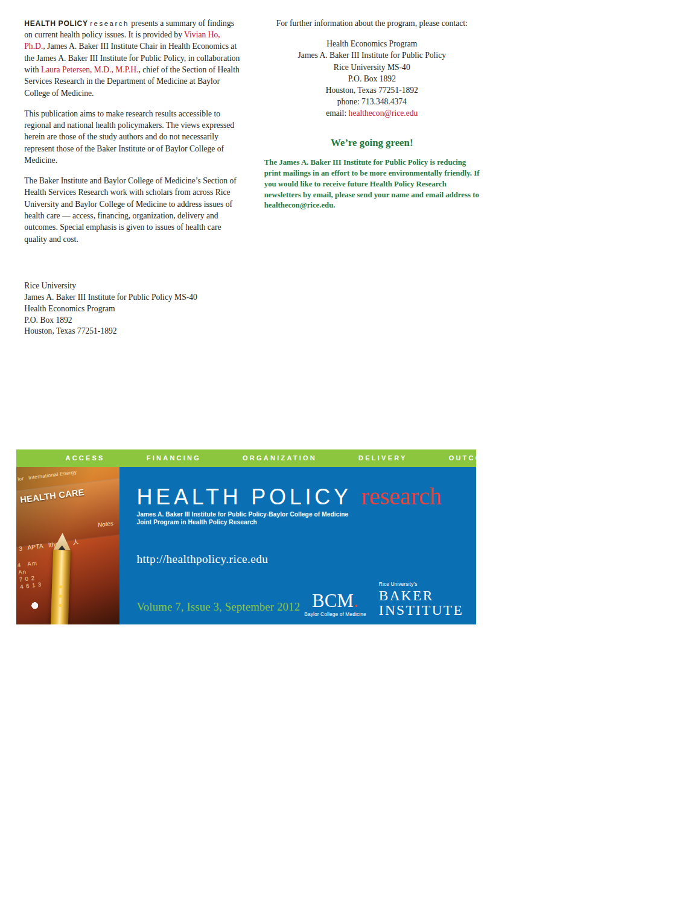Health Policy research presents a summary of findings on current health policy issues. It is provided by Vivian Ho, Ph.D., James A. Baker III Institute Chair in Health Economics at the James A. Baker III Institute for Public Policy, in collaboration with Laura Petersen, M.D., M.P.H., chief of the Section of Health Services Research in the Department of Medicine at Baylor College of Medicine.
This publication aims to make research results accessible to regional and national health policymakers. The views expressed herein are those of the study authors and do not necessarily represent those of the Baker Institute or of Baylor College of Medicine.
The Baker Institute and Baylor College of Medicine’s Section of Health Services Research work with scholars from across Rice University and Baylor College of Medicine to address issues of health care — access, financing, organization, delivery and outcomes. Special emphasis is given to issues of health care quality and cost.
Rice University
James A. Baker III Institute for Public Policy MS-40
Health Economics Program
P.O. Box 1892
Houston, Texas 77251-1892
For further information about the program, please contact:
Health Economics Program
James A. Baker III Institute for Public Policy
Rice University MS-40
P.O. Box 1892
Houston, Texas 77251-1892
phone: 713.348.4374
email: healthecon@rice.edu
We’re going green!
The James A. Baker III Institute for Public Policy is reducing print mailings in an effort to be more environmentally friendly. If you would like to receive future Health Policy Research newsletters by email, please send your name and email address to healthecon@rice.edu.
ACCESS FINANCING ORGANIZATION DELIVERY OUTCOMES
lor International Energy
HEALTH CARE
Notes
3 APTA lthcare 人
4 Am
An
7 0 2
4 6 1 3
HEALTH POLICY
research
James A. Baker III Institute for Public Policy-Baylor College of Medicine
Joint Program in Health Policy Research
http://healthpolicy.rice.edu
Volume 7, Issue 3, September 2012
BCM.
Baylor College of Medicine
Rice University’s
BAKER
INSTITUTE